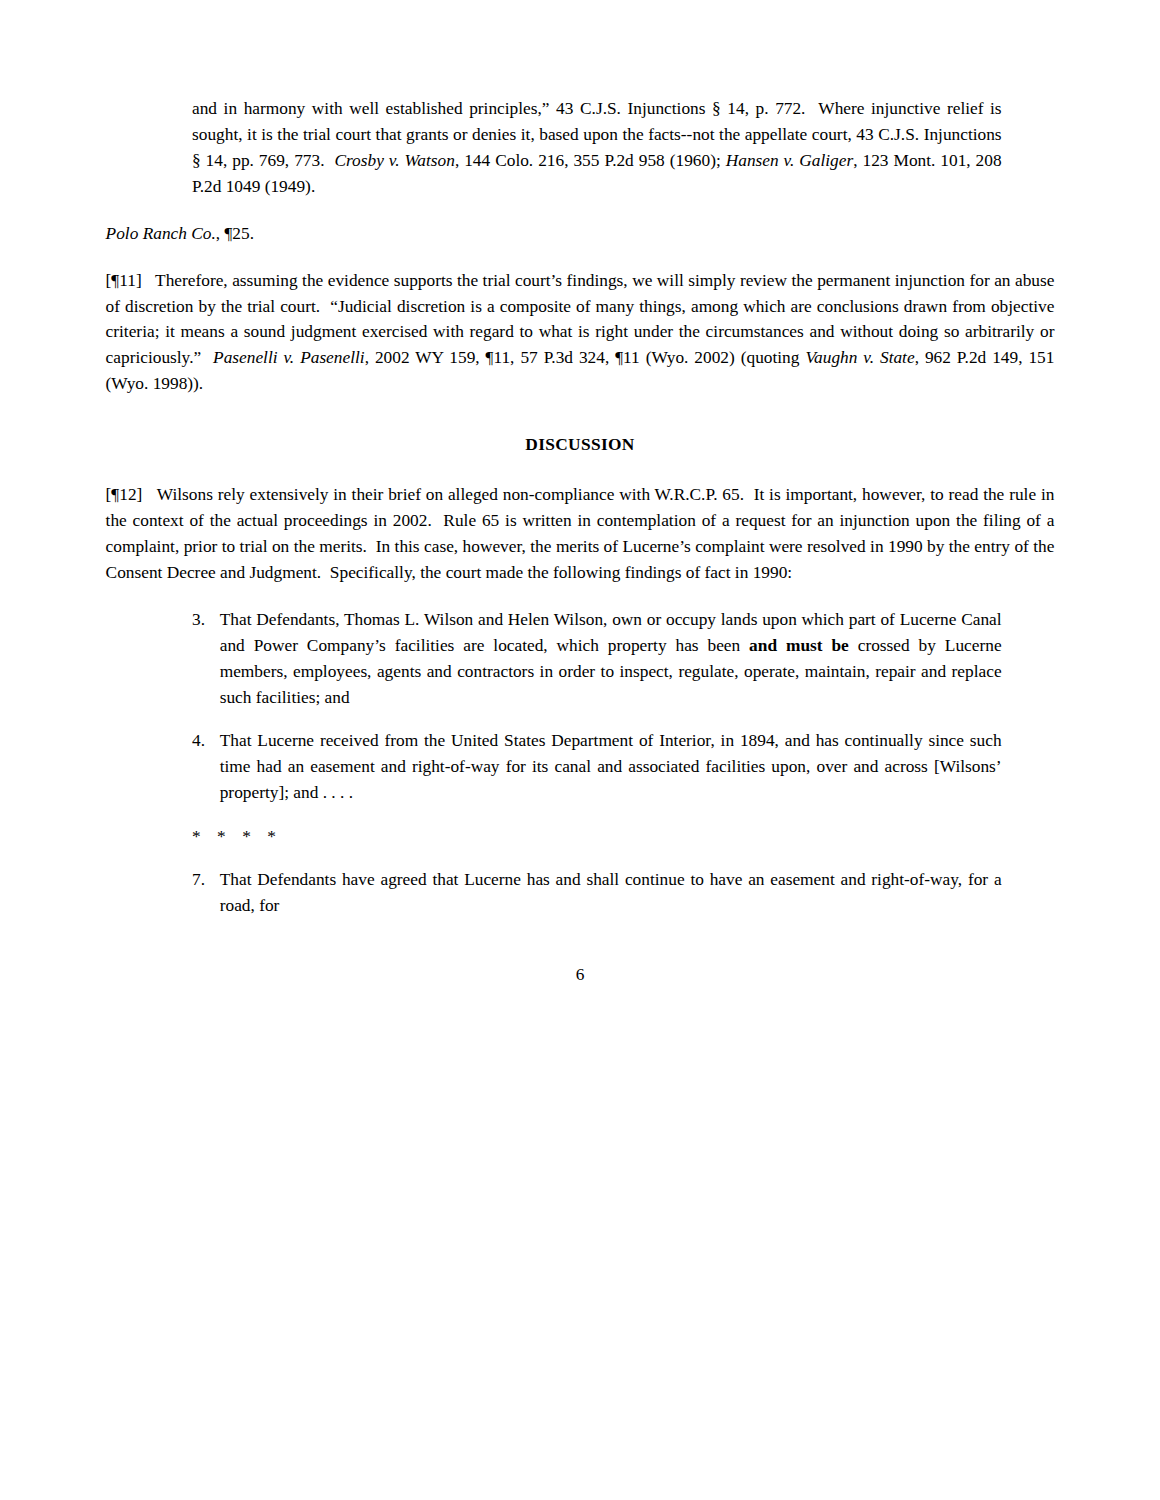and in harmony with well established principles,” 43 C.J.S. Injunctions § 14, p. 772. Where injunctive relief is sought, it is the trial court that grants or denies it, based upon the facts--not the appellate court, 43 C.J.S. Injunctions § 14, pp. 769, 773. Crosby v. Watson, 144 Colo. 216, 355 P.2d 958 (1960); Hansen v. Galiger, 123 Mont. 101, 208 P.2d 1049 (1949).
Polo Ranch Co., ¶25.
[¶11] Therefore, assuming the evidence supports the trial court’s findings, we will simply review the permanent injunction for an abuse of discretion by the trial court. “Judicial discretion is a composite of many things, among which are conclusions drawn from objective criteria; it means a sound judgment exercised with regard to what is right under the circumstances and without doing so arbitrarily or capriciously.” Pasenelli v. Pasenelli, 2002 WY 159, ¶11, 57 P.3d 324, ¶11 (Wyo. 2002) (quoting Vaughn v. State, 962 P.2d 149, 151 (Wyo. 1998)).
DISCUSSION
[¶12] Wilsons rely extensively in their brief on alleged non-compliance with W.R.C.P. 65. It is important, however, to read the rule in the context of the actual proceedings in 2002. Rule 65 is written in contemplation of a request for an injunction upon the filing of a complaint, prior to trial on the merits. In this case, however, the merits of Lucerne’s complaint were resolved in 1990 by the entry of the Consent Decree and Judgment. Specifically, the court made the following findings of fact in 1990:
3.
That Defendants, Thomas L. Wilson and Helen Wilson, own or occupy lands upon which part of Lucerne Canal and Power Company’s facilities are located, which property has been and must be crossed by Lucerne members, employees, agents and contractors in order to inspect, regulate, operate, maintain, repair and replace such facilities; and
4.
That Lucerne received from the United States Department of Interior, in 1894, and has continually since such time had an easement and right-of-way for its canal and associated facilities upon, over and across [Wilsons’ property]; and . . . .
* * * *
7.
That Defendants have agreed that Lucerne has and shall continue to have an easement and right-of-way, for a road, for
6